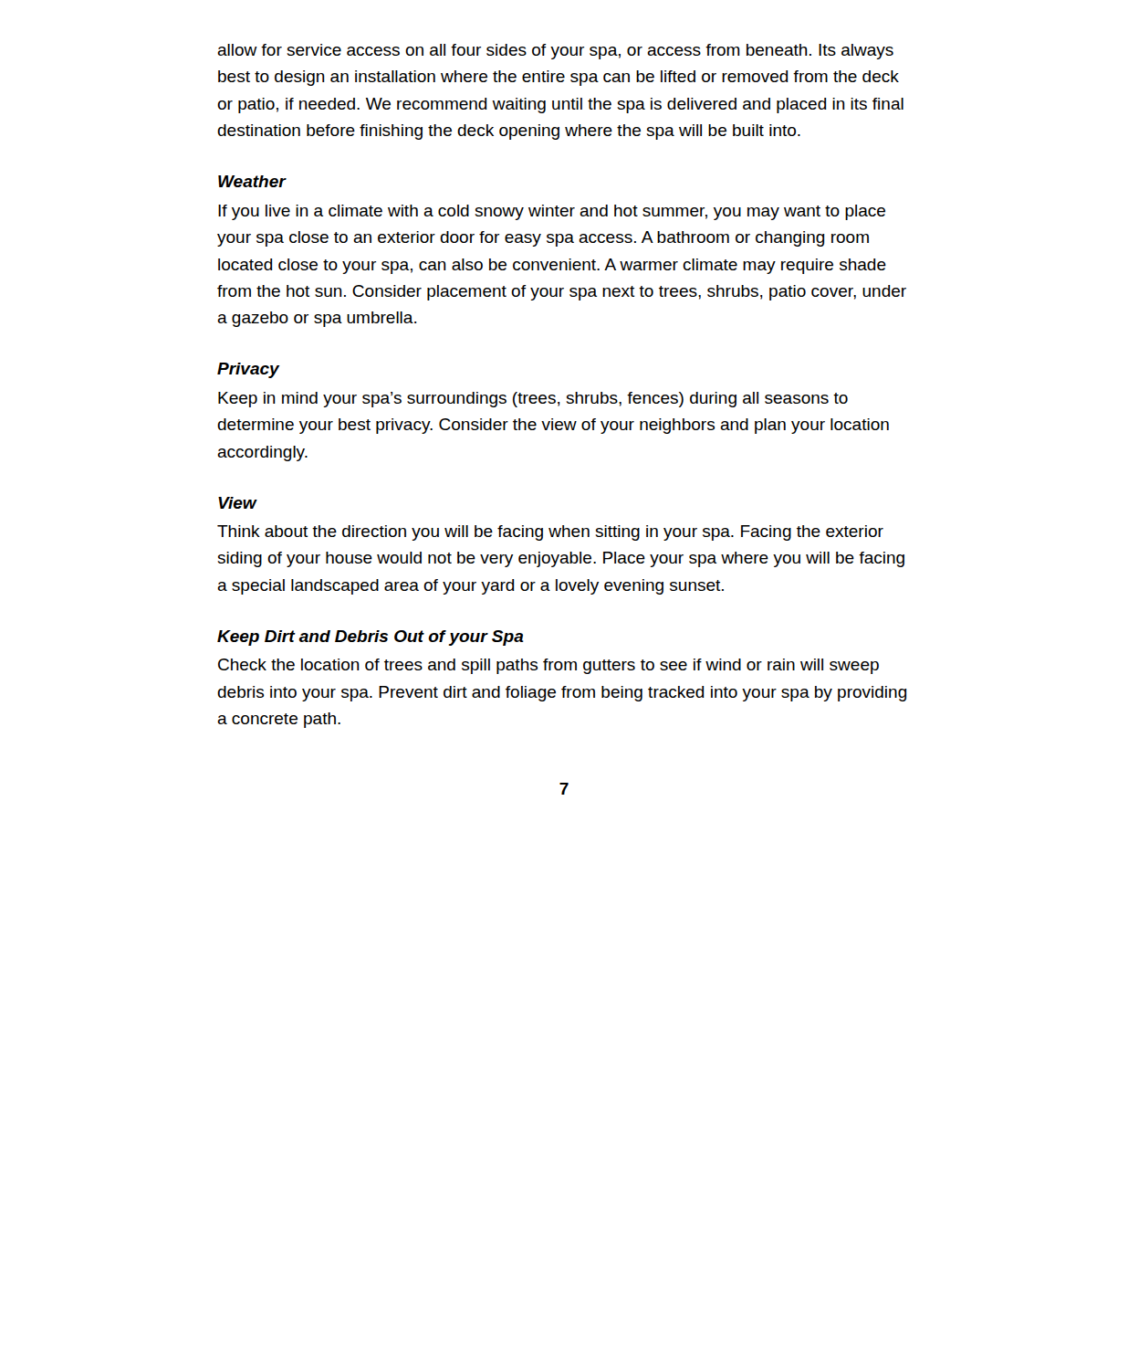allow for service access on all four sides of your spa, or access from beneath. Its always best to design an installation where the entire spa can be lifted or removed from the deck or patio, if needed. We recommend waiting until the spa is delivered and placed in its final destination before finishing the deck opening where the spa will be built into.
Weather
If you live in a climate with a cold snowy winter and hot summer, you may want to place your spa close to an exterior door for easy spa access. A bathroom or changing room located close to your spa, can also be convenient. A warmer climate may require shade from the hot sun. Consider placement of your spa next to trees, shrubs, patio cover, under a gazebo or spa umbrella.
Privacy
Keep in mind your spa’s surroundings (trees, shrubs, fences) during all seasons to determine your best privacy. Consider the view of your neighbors and plan your location accordingly.
View
Think about the direction you will be facing when sitting in your spa. Facing the exterior siding of your house would not be very enjoyable. Place your spa where you will be facing a special landscaped area of your yard or a lovely evening sunset.
Keep Dirt and Debris Out of your Spa
Check the location of trees and spill paths from gutters to see if wind or rain will sweep debris into your spa. Prevent dirt and foliage from being tracked into your spa by providing a concrete path.
7